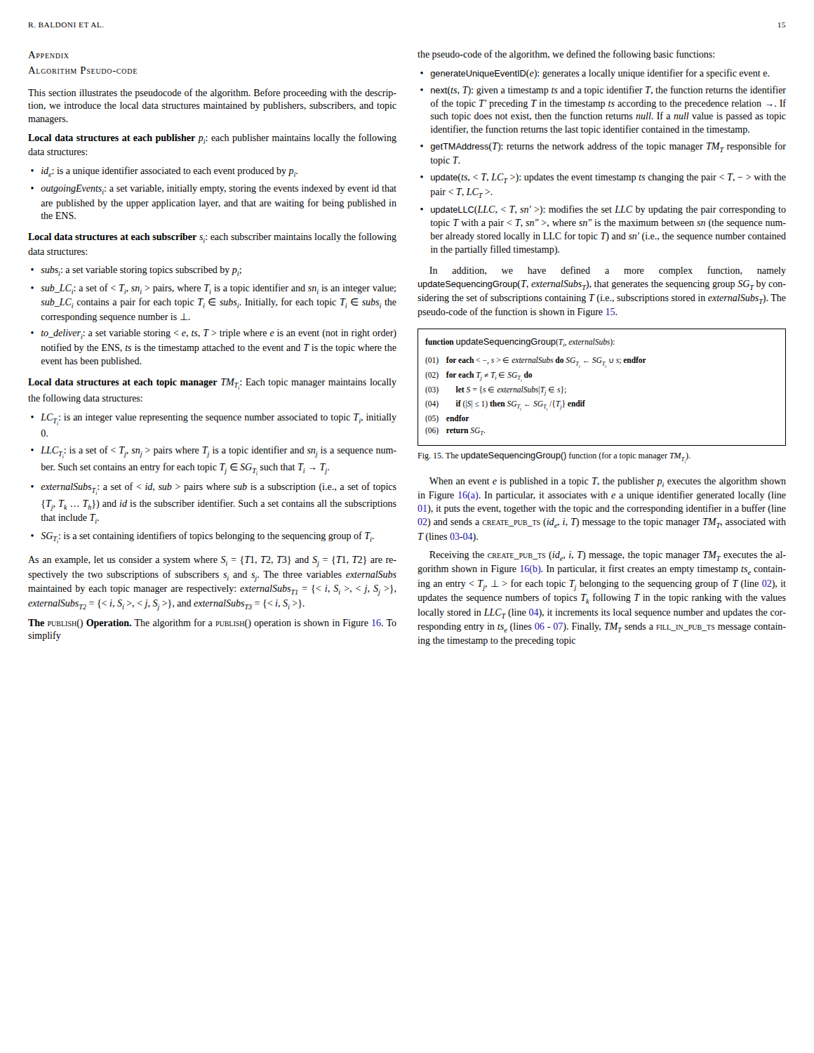R. BALDONI ET AL. 15
Appendix
Algorithm Pseudo-code
This section illustrates the pseudocode of the algorithm. Before proceeding with the description, we introduce the local data structures maintained by publishers, subscribers, and topic managers.
Local data structures at each publisher pi: each publisher maintains locally the following data structures:
ide: is a unique identifier associated to each event produced by pi.
outgoingEventsi: a set variable, initially empty, storing the events indexed by event id that are published by the upper application layer, and that are waiting for being published in the ENS.
Local data structures at each subscriber si: each subscriber maintains locally the following data structures:
subsi: a set variable storing topics subscribed by pi;
sub_LCi: a set of < Ti, sni > pairs, where Ti is a topic identifier and sni is an integer value; sub_LCi contains a pair for each topic Ti ∈ subsi. Initially, for each topic Ti ∈ subsi the corresponding sequence number is ⊥.
to_deliveri: a set variable storing < e, ts, T > triple where e is an event (not in right order) notified by the ENS, ts is the timestamp attached to the event and T is the topic where the event has been published.
Local data structures at each topic manager TMTi: Each topic manager maintains locally the following data structures:
LCTi: is an integer value representing the sequence number associated to topic Ti, initially 0.
LLCTi: is a set of < Tj, snj > pairs where Tj is a topic identifier and snj is a sequence number. Such set contains an entry for each topic Tj ∈ SGTi such that Ti → Tj.
externalSubsTi: a set of < id, sub > pairs where sub is a subscription (i.e., a set of topics {Tj, Tk … Th}) and id is the subscriber identifier. Such a set contains all the subscriptions that include Ti.
SGTi: is a set containing identifiers of topics belonging to the sequencing group of Ti.
As an example, let us consider a system where Si = {T1, T2, T3} and Sj = {T1, T2} are respectively the two subscriptions of subscribers si and sj. The three variables externalSubs maintained by each topic manager are respectively: externalSubsT1 = {< i, Si >, < j, Sj >}, externalSubsT2 = {< i, Si >, < j, Sj >}, and externalSubsT3 = {< i, Si >}.
The publish() Operation. The algorithm for a publish() operation is shown in Figure 16. To simplify
the pseudo-code of the algorithm, we defined the following basic functions:
generateUniqueEventID(e): generates a locally unique identifier for a specific event e.
next(ts, T): given a timestamp ts and a topic identifier T, the function returns the identifier of the topic T′ preceding T in the timestamp ts according to the precedence relation →. If such topic does not exist, then the function returns null. If a null value is passed as topic identifier, the function returns the last topic identifier contained in the timestamp.
getTMAddress(T): returns the network address of the topic manager TMT responsible for topic T.
update(ts, < T, LCT >): updates the event timestamp ts changing the pair < T, − > with the pair < T, LCT >.
updateLLC(LLC, < T, sn′ >): modifies the set LLC by updating the pair corresponding to topic T with a pair < T, sn″ >, where sn″ is the maximum between sn (the sequence number already stored locally in LLC for topic T) and sn′ (i.e., the sequence number contained in the partially filled timestamp).
In addition, we have defined a more complex function, namely updateSequencingGroup(T, externalSubsT), that generates the sequencing group SGT by considering the set of subscriptions containing T (i.e., subscriptions stored in externalSubsT). The pseudo-code of the function is shown in Figure 15.
function updateSequencingGroup(Ti, externalSubs):
(01) for each < −, s > ∈ externalSubs do SGTi ← SGTi ∪ s; endfor
(02) for each Tj ≠ Ti ∈ SGTi do
(03) let S = {s ∈ externalSubs|Tj ∈ s};
(04) if (|S| ≤ 1) then SGTi ← SGTi /{Tj} endif
(05) endfor
(06) return SGT.
Fig. 15. The updateSequencingGroup() function (for a topic manager TMTi).
When an event e is published in a topic T, the publisher pi executes the algorithm shown in Figure 16(a). In particular, it associates with e a unique identifier generated locally (line 01), it puts the event, together with the topic and the corresponding identifier in a buffer (line 02) and sends a create_pub_ts (ide, i, T) message to the topic manager TMT, associated with T (lines 03-04).
Receiving the create_pub_ts (ide, i, T) message, the topic manager TMT executes the algorithm shown in Figure 16(b). In particular, it first creates an empty timestamp tse containing an entry < Tj, ⊥ > for each topic Tj belonging to the sequencing group of T (line 02), it updates the sequence numbers of topics Tk following T in the topic ranking with the values locally stored in LLCT (line 04), it increments its local sequence number and updates the corresponding entry in tse (lines 06 - 07). Finally, TMT sends a fill_in_pub_ts message containing the timestamp to the preceding topic